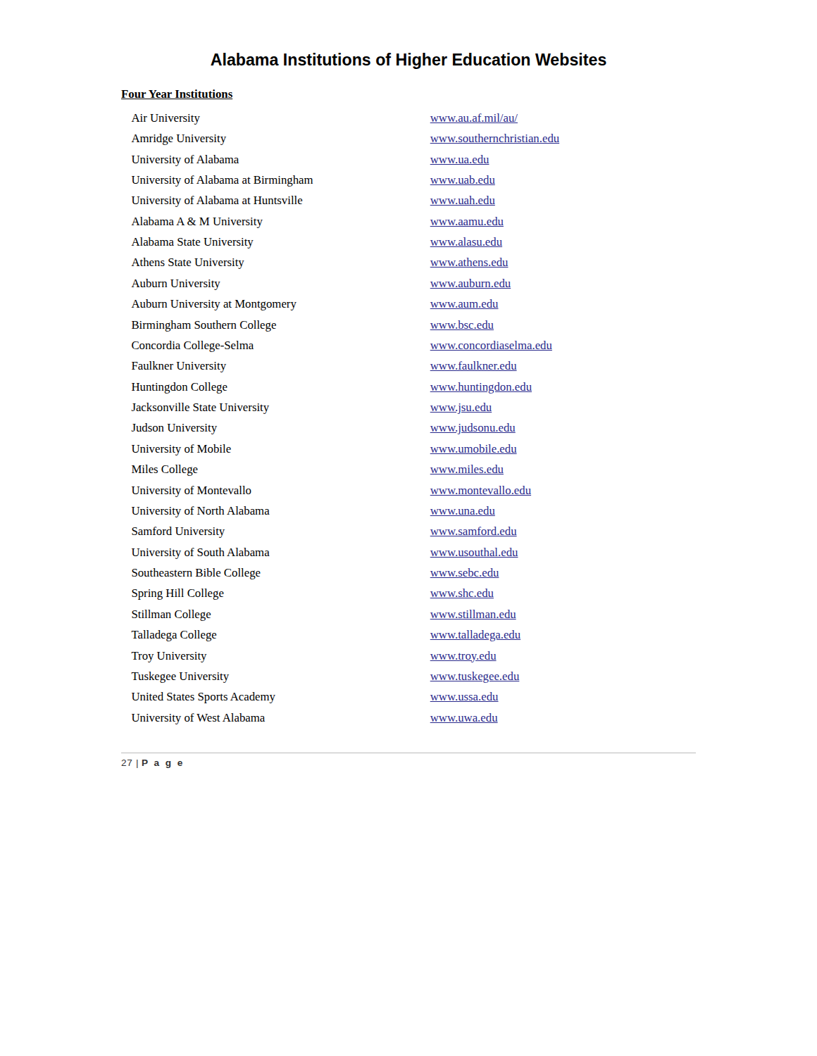Alabama Institutions of Higher Education Websites
Four Year Institutions
| Air University | www.au.af.mil/au/ |
| Amridge University | www.southernchristian.edu |
| University of Alabama | www.ua.edu |
| University of Alabama at Birmingham | www.uab.edu |
| University of Alabama at Huntsville | www.uah.edu |
| Alabama A & M University | www.aamu.edu |
| Alabama State University | www.alasu.edu |
| Athens State University | www.athens.edu |
| Auburn University | www.auburn.edu |
| Auburn University at Montgomery | www.aum.edu |
| Birmingham Southern College | www.bsc.edu |
| Concordia College-Selma | www.concordiaselma.edu |
| Faulkner University | www.faulkner.edu |
| Huntingdon College | www.huntingdon.edu |
| Jacksonville State University | www.jsu.edu |
| Judson University | www.judsonu.edu |
| University of Mobile | www.umobile.edu |
| Miles College | www.miles.edu |
| University of Montevallo | www.montevallo.edu |
| University of North Alabama | www.una.edu |
| Samford University | www.samford.edu |
| University of South Alabama | www.usouthal.edu |
| Southeastern Bible College | www.sebc.edu |
| Spring Hill College | www.shc.edu |
| Stillman College | www.stillman.edu |
| Talladega College | www.talladega.edu |
| Troy University | www.troy.edu |
| Tuskegee University | www.tuskegee.edu |
| United States Sports Academy | www.ussa.edu |
| University of West Alabama | www.uwa.edu |
27 | P a g e